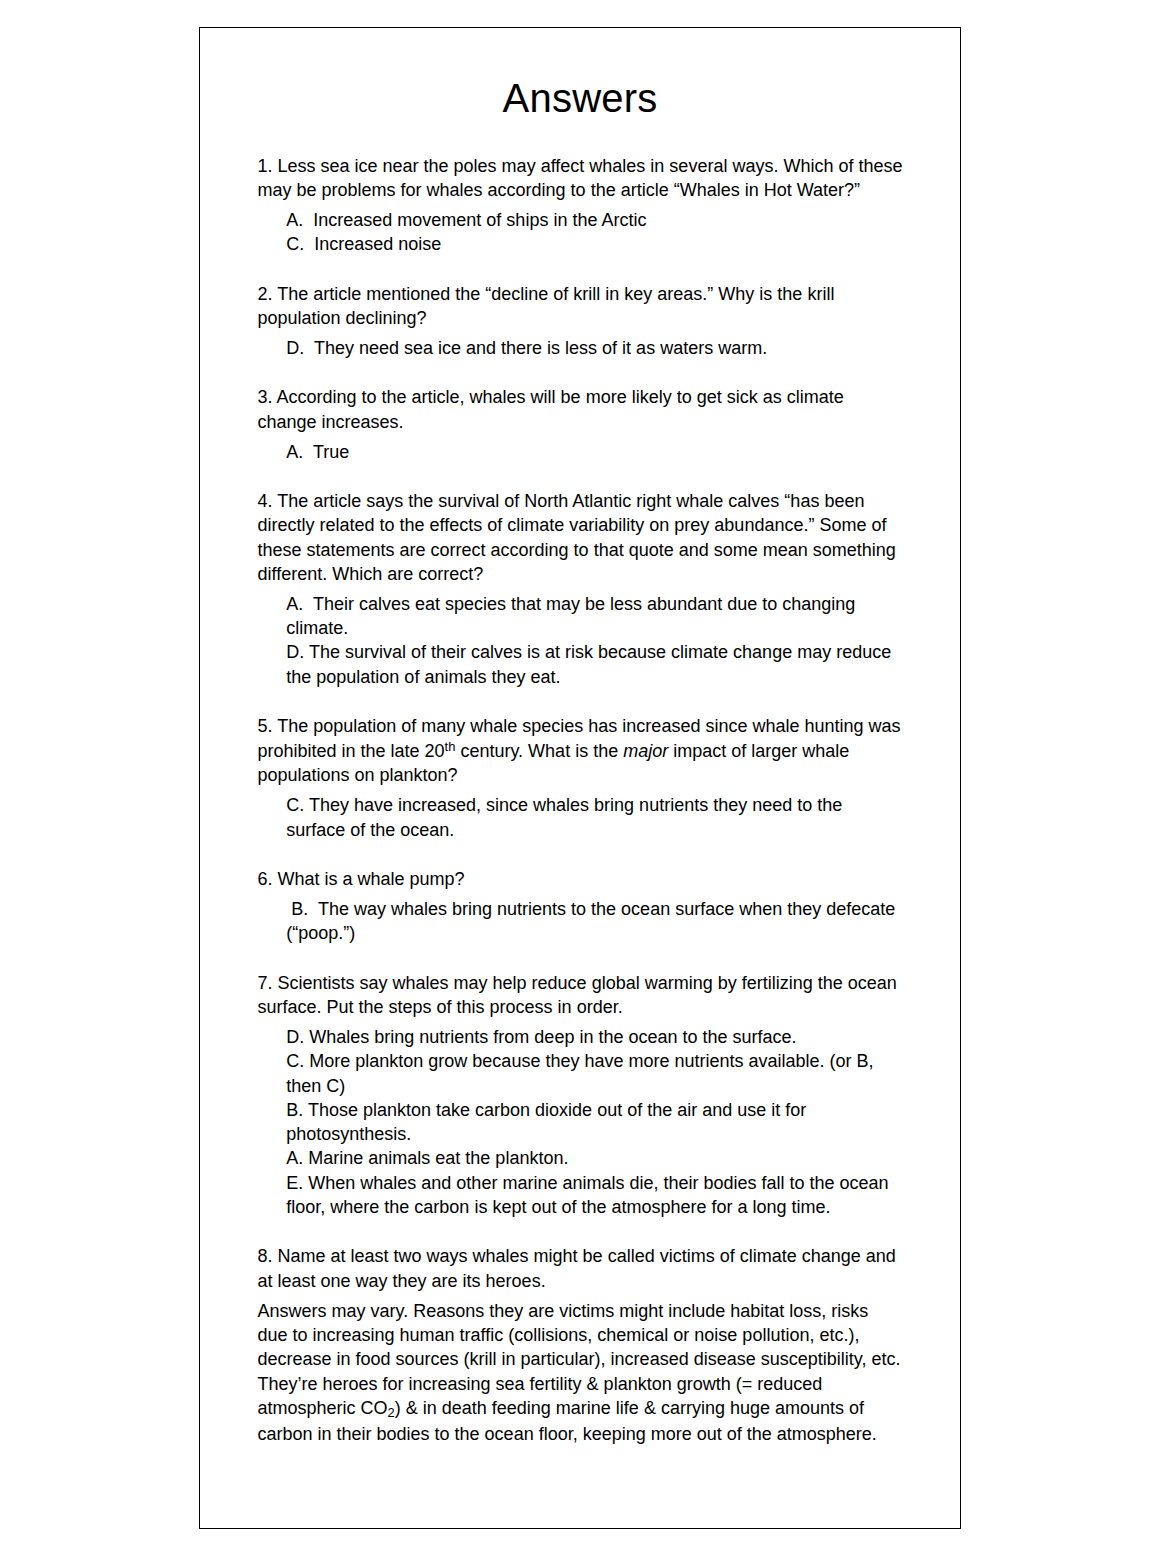Answers
1. Less sea ice near the poles may affect whales in several ways. Which of these may be problems for whales according to the article “Whales in Hot Water?”
A. Increased movement of ships in the Arctic
C. Increased noise
2. The article mentioned the “decline of krill in key areas.” Why is the krill population declining?
D. They need sea ice and there is less of it as waters warm.
3. According to the article, whales will be more likely to get sick as climate change increases.
A. True
4. The article says the survival of North Atlantic right whale calves “has been directly related to the effects of climate variability on prey abundance.” Some of these statements are correct according to that quote and some mean something different. Which are correct?
A. Their calves eat species that may be less abundant due to changing climate.
D. The survival of their calves is at risk because climate change may reduce the population of animals they eat.
5. The population of many whale species has increased since whale hunting was prohibited in the late 20th century. What is the major impact of larger whale populations on plankton?
C. They have increased, since whales bring nutrients they need to the surface of the ocean.
6. What is a whale pump?
B. The way whales bring nutrients to the ocean surface when they defecate (“poop.”)
7. Scientists say whales may help reduce global warming by fertilizing the ocean surface. Put the steps of this process in order.
D. Whales bring nutrients from deep in the ocean to the surface.
C. More plankton grow because they have more nutrients available. (or B, then C)
B. Those plankton take carbon dioxide out of the air and use it for photosynthesis.
A. Marine animals eat the plankton.
E. When whales and other marine animals die, their bodies fall to the ocean floor, where the carbon is kept out of the atmosphere for a long time.
8. Name at least two ways whales might be called victims of climate change and at least one way they are its heroes.
Answers may vary. Reasons they are victims might include habitat loss, risks due to increasing human traffic (collisions, chemical or noise pollution, etc.), decrease in food sources (krill in particular), increased disease susceptibility, etc. They’re heroes for increasing sea fertility & plankton growth (= reduced atmospheric CO2) & in death feeding marine life & carrying huge amounts of carbon in their bodies to the ocean floor, keeping more out of the atmosphere.